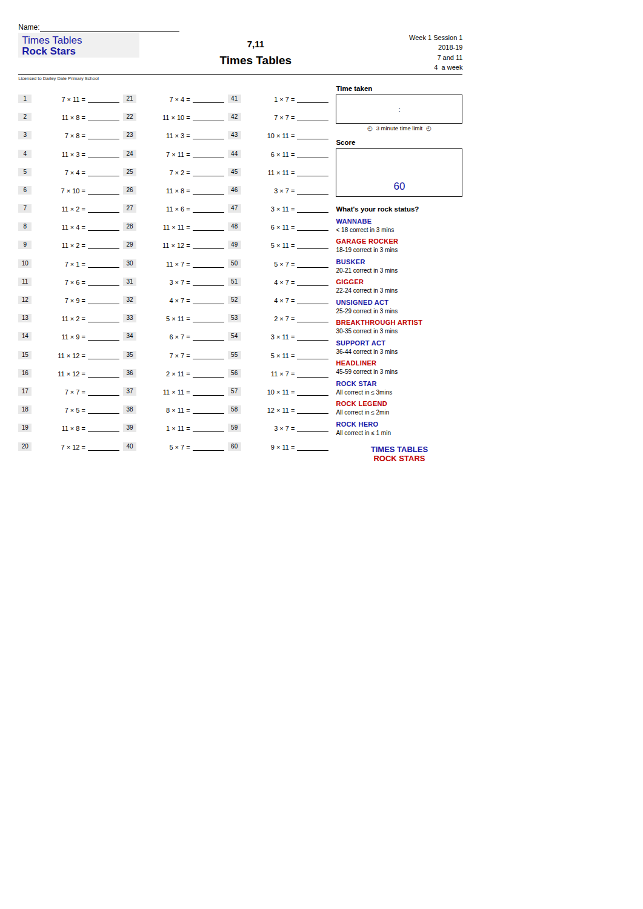Name:
Times Tables
Rock Stars
7,11
Times Tables
Week 1 Session 1
2018-19
7 and 11
4 a week
Licensed to Darley Dale Primary School
1
7 × 11 =
2
11 × 8 =
3
7 × 8 =
4
11 × 3 =
5
7 × 4 =
6
7 × 10 =
7
11 × 2 =
8
11 × 4 =
9
11 × 2 =
10
7 × 1 =
11
7 × 6 =
12
7 × 9 =
13
11 × 2 =
14
11 × 9 =
15
11 × 12 =
16
11 × 12 =
17
7 × 7 =
18
7 × 5 =
19
11 × 8 =
20
7 × 12 =
21
7 × 4 =
22
11 × 10 =
23
11 × 3 =
24
7 × 11 =
25
7 × 2 =
26
11 × 8 =
27
11 × 6 =
28
11 × 11 =
29
11 × 12 =
30
11 × 7 =
31
3 × 7 =
32
4 × 7 =
33
5 × 11 =
34
6 × 7 =
35
7 × 7 =
36
2 × 11 =
37
11 × 11 =
38
8 × 11 =
39
1 × 11 =
40
5 × 7 =
41
1 × 7 =
42
7 × 7 =
43
10 × 11 =
44
6 × 11 =
45
11 × 11 =
46
3 × 7 =
47
3 × 11 =
48
6 × 11 =
49
5 × 11 =
50
5 × 7 =
51
4 × 7 =
52
4 × 7 =
53
2 × 7 =
54
3 × 11 =
55
5 × 11 =
56
11 × 7 =
57
10 × 11 =
58
12 × 11 =
59
3 × 7 =
60
9 × 11 =
Time taken
:
◴ 3 minute time limit ◴
Score
60
What's your rock status?
WANNABE
< 18 correct in 3 mins
GARAGE ROCKER
18-19 correct in 3 mins
BUSKER
20-21 correct in 3 mins
GIGGER
22-24 correct in 3 mins
UNSIGNED ACT
25-29 correct in 3 mins
BREAKTHROUGH ARTIST
30-35 correct in 3 mins
SUPPORT ACT
36-44 correct in 3 mins
HEADLINER
45-59 correct in 3 mins
ROCK STAR
All correct in ≤ 3mins
ROCK LEGEND
All correct in ≤ 2min
ROCK HERO
All correct in ≤ 1 min
TIMES TABLES
ROCK STARS